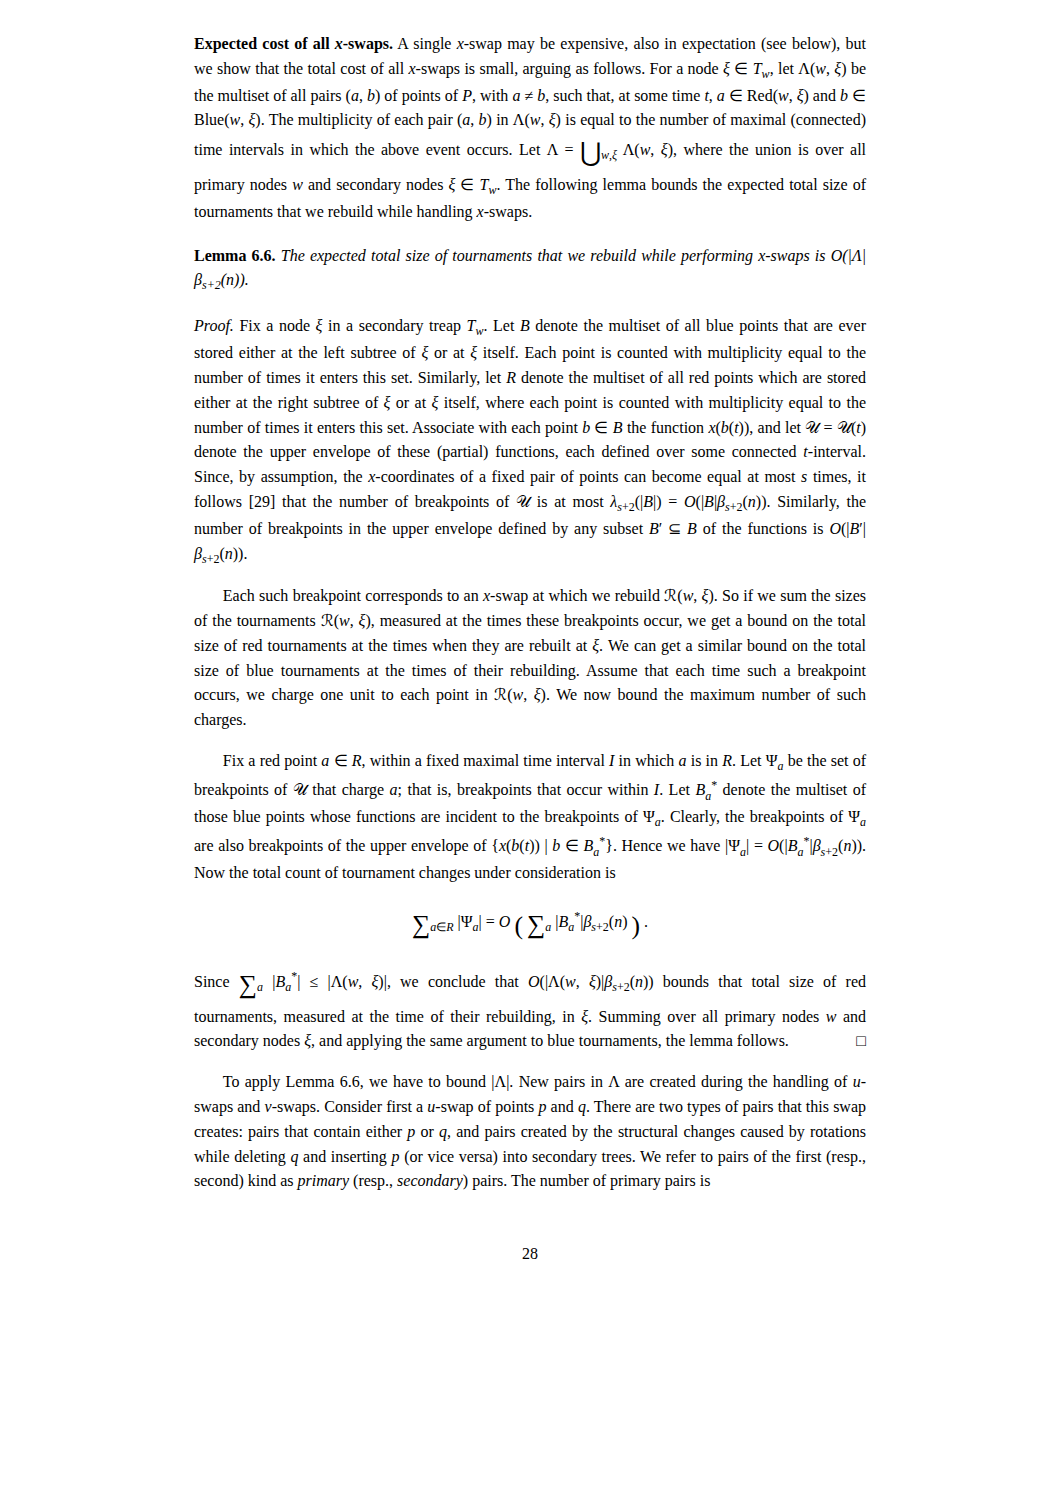Expected cost of all x-swaps. A single x-swap may be expensive, also in expectation (see below), but we show that the total cost of all x-swaps is small, arguing as follows. For a node ξ ∈ Tw, let Λ(w, ξ) be the multiset of all pairs (a, b) of points of P, with a ≠ b, such that, at some time t, a ∈ Red(w, ξ) and b ∈ Blue(w, ξ). The multiplicity of each pair (a, b) in Λ(w, ξ) is equal to the number of maximal (connected) time intervals in which the above event occurs. Let Λ = ⋃w,ξ Λ(w, ξ), where the union is over all primary nodes w and secondary nodes ξ ∈ Tw. The following lemma bounds the expected total size of tournaments that we rebuild while handling x-swaps.
Lemma 6.6. The expected total size of tournaments that we rebuild while performing x-swaps is O(|Λ|βs+2(n)).
Proof. Fix a node ξ in a secondary treap Tw. Let B denote the multiset of all blue points that are ever stored either at the left subtree of ξ or at ξ itself. Each point is counted with multiplicity equal to the number of times it enters this set. Similarly, let R denote the multiset of all red points which are stored either at the right subtree of ξ or at ξ itself, where each point is counted with multiplicity equal to the number of times it enters this set. Associate with each point b ∈ B the function x(b(t)), and let 𝒰 = 𝒰(t) denote the upper envelope of these (partial) functions, each defined over some connected t-interval. Since, by assumption, the x-coordinates of a fixed pair of points can become equal at most s times, it follows [29] that the number of breakpoints of 𝒰 is at most λs+2(|B|) = O(|B|βs+2(n)). Similarly, the number of breakpoints in the upper envelope defined by any subset B′ ⊆ B of the functions is O(|B′|βs+2(n)).
Each such breakpoint corresponds to an x-swap at which we rebuild ℛ(w, ξ). So if we sum the sizes of the tournaments ℛ(w, ξ), measured at the times these breakpoints occur, we get a bound on the total size of red tournaments at the times when they are rebuilt at ξ. We can get a similar bound on the total size of blue tournaments at the times of their rebuilding. Assume that each time such a breakpoint occurs, we charge one unit to each point in ℛ(w, ξ). We now bound the maximum number of such charges.
Fix a red point a ∈ R, within a fixed maximal time interval I in which a is in R. Let Ψa be the set of breakpoints of 𝒰 that charge a; that is, breakpoints that occur within I. Let Ba* denote the multiset of those blue points whose functions are incident to the breakpoints of Ψa. Clearly, the breakpoints of Ψa are also breakpoints of the upper envelope of {x(b(t)) | b ∈ Ba*}. Hence we have |Ψa| = O(|Ba*|βs+2(n)). Now the total count of tournament changes under consideration is
∑a∈R |Ψa| = O ( ∑a |Ba*|βs+2(n) ) .
Since ∑a |Ba*| ≤ |Λ(w, ξ)|, we conclude that O(|Λ(w, ξ)|βs+2(n)) bounds that total size of red tournaments, measured at the time of their rebuilding, in ξ. Summing over all primary nodes w and secondary nodes ξ, and applying the same argument to blue tournaments, the lemma follows. □
To apply Lemma 6.6, we have to bound |Λ|. New pairs in Λ are created during the handling of u-swaps and v-swaps. Consider first a u-swap of points p and q. There are two types of pairs that this swap creates: pairs that contain either p or q, and pairs created by the structural changes caused by rotations while deleting q and inserting p (or vice versa) into secondary trees. We refer to pairs of the first (resp., second) kind as primary (resp., secondary) pairs. The number of primary pairs is
28